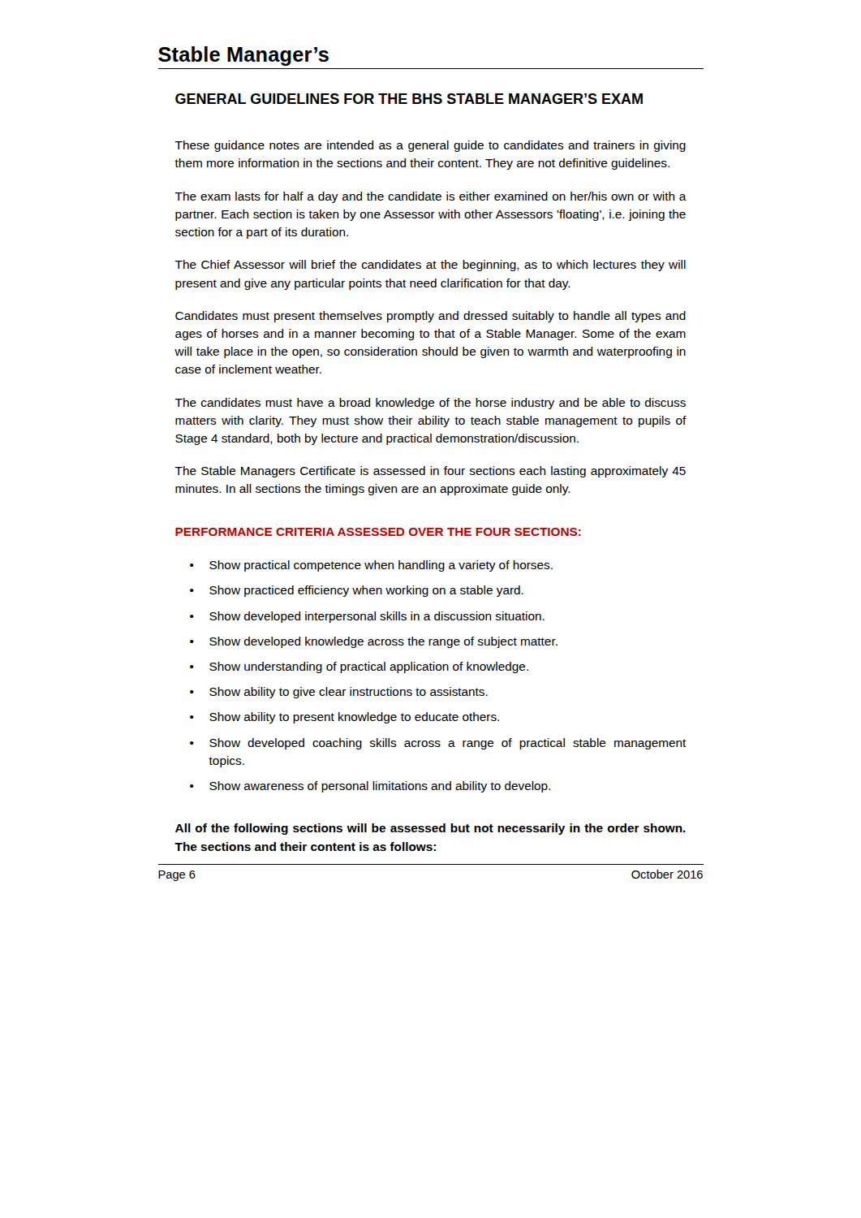Stable Manager’s
GENERAL GUIDELINES FOR THE BHS STABLE MANAGER’S EXAM
These guidance notes are intended as a general guide to candidates and trainers in giving them more information in the sections and their content. They are not definitive guidelines.
The exam lasts for half a day and the candidate is either examined on her/his own or with a partner. Each section is taken by one Assessor with other Assessors 'floating', i.e. joining the section for a part of its duration.
The Chief Assessor will brief the candidates at the beginning, as to which lectures they will present and give any particular points that need clarification for that day.
Candidates must present themselves promptly and dressed suitably to handle all types and ages of horses and in a manner becoming to that of a Stable Manager. Some of the exam will take place in the open, so consideration should be given to warmth and waterproofing in case of inclement weather.
The candidates must have a broad knowledge of the horse industry and be able to discuss matters with clarity. They must show their ability to teach stable management to pupils of Stage 4 standard, both by lecture and practical demonstration/discussion.
The Stable Managers Certificate is assessed in four sections each lasting approximately 45 minutes. In all sections the timings given are an approximate guide only.
PERFORMANCE CRITERIA ASSESSED OVER THE FOUR SECTIONS:
Show practical competence when handling a variety of horses.
Show practiced efficiency when working on a stable yard.
Show developed interpersonal skills in a discussion situation.
Show developed knowledge across the range of subject matter.
Show understanding of practical application of knowledge.
Show ability to give clear instructions to assistants.
Show ability to present knowledge to educate others.
Show developed coaching skills across a range of practical stable management topics.
Show awareness of personal limitations and ability to develop.
All of the following sections will be assessed but not necessarily in the order shown. The sections and their content is as follows:
Page 6 October 2016